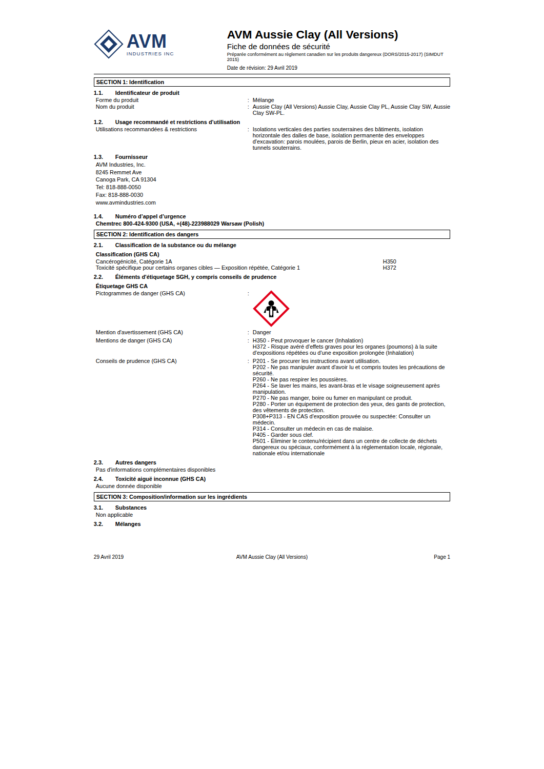AVM
INDUSTRIES INC
AVM Aussie Clay (All Versions)
Fiche de données de sécurité
Préparée conformément au règlement canadien sur les produits dangereux (DORS/2015-2017) (SIMDUT 2015)
Date de révision: 29 Avril 2019
SECTION 1: Identification
1.1. Identificateur de produit
Forme du produit
:
Mélange
Nom du produit
:
Aussie Clay (All Versions) Aussie Clay, Aussie Clay PL, Aussie Clay SW, Aussie Clay SW-PL.
1.2. Usage recommandé et restrictions d’utilisation
Utilisations recommandées & restrictions
:
Isolations verticales des parties souterraines des bâtiments, isolation horizontale des dalles de base, isolation permanente des enveloppes d'excavation: parois moulées, parois de Berlin, pieux en acier, isolation des tunnels souterrains.
1.3. Fournisseur
AVM Industries, Inc.
8245 Remmet Ave
Canoga Park, CA 91304
Tel: 818-888-0050
Fax: 818-888-0030
www.avmindustries.com
1.4. Numéro d’appel d’urgence
Chemtrec 800-424-9300 (USA, +(48)-223988029 Warsaw (Polish)
SECTION 2: Identification des dangers
2.1. Classification de la substance ou du mélange
Classification (GHS CA)
Cancérogénicité, Catégorie 1A
H350
Toxicité spécifique pour certains organes cibles — Exposition répétée, Catégorie 1
H372
2.2. Éléments d'étiquetage SGH, y compris conseils de prudence
Étiquetage GHS CA
Pictogrammes de danger (GHS CA)
:
Mention d'avertissement (GHS CA)
:
Danger
Mentions de danger (GHS CA)
:
H350 - Peut provoquer le cancer (Inhalation)
H372 - Risque avéré d'effets graves pour les organes (poumons) à la suite d'expositions répétées ou d'une exposition prolongée (Inhalation)
Conseils de prudence (GHS CA)
:
P201 - Se procurer les instructions avant utilisation.
P202 - Ne pas manipuler avant d'avoir lu et compris toutes les précautions de sécurité.
P260 - Ne pas respirer les poussières.
P264 - Se laver les mains, les avant-bras et le visage soigneusement après manipulation.
P270 - Ne pas manger, boire ou fumer en manipulant ce produit.
P280 - Porter un équipement de protection des yeux, des gants de protection, des vêtements de protection.
P308+P313 - EN CAS d'exposition prouvée ou suspectée: Consulter un médecin.
P314 - Consulter un médecin en cas de malaise.
P405 - Garder sous clef.
P501 - Éliminer le contenu/récipient dans un centre de collecte de déchets dangereux ou spéciaux, conformément à la réglementation locale, régionale, nationale et/ou internationale
2.3. Autres dangers
Pas d'informations complémentaires disponibles
2.4. Toxicité aiguë inconnue (GHS CA)
Aucune donnée disponible
SECTION 3: Composition/information sur les ingrédients
3.1. Substances
Non applicable
3.2. Mélanges
29 Avril 2019
AVM Aussie Clay (All Versions)
Page 1